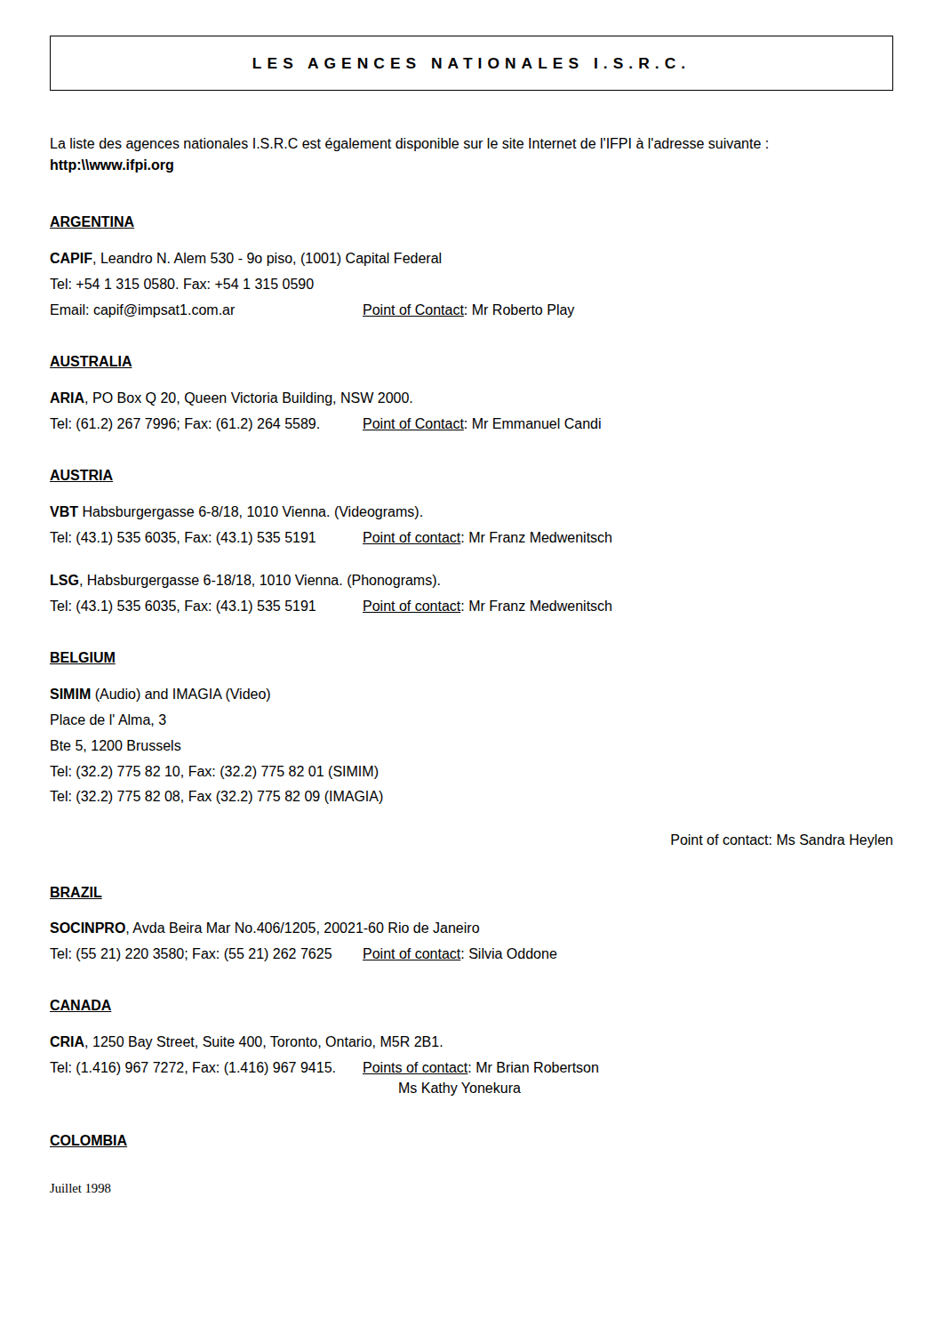LES AGENCES NATIONALES I.S.R.C.
La liste des agences nationales I.S.R.C est également disponible sur le site Internet de l'IFPI à l'adresse suivante : http:\\www.ifpi.org
ARGENTINA
CAPIF, Leandro N. Alem 530 - 9o piso, (1001) Capital Federal
Tel: +54 1 315 0580. Fax: +54 1 315 0590
Email: capif@impsat1.com.ar Point of Contact: Mr Roberto Play
AUSTRALIA
ARIA, PO Box Q 20, Queen Victoria Building, NSW 2000.
Tel: (61.2) 267 7996; Fax: (61.2) 264 5589. Point of Contact: Mr Emmanuel Candi
AUSTRIA
VBT Habsburgergasse 6-8/18, 1010 Vienna. (Videograms).
Tel: (43.1) 535 6035, Fax: (43.1) 535 5191 Point of contact: Mr Franz Medwenitsch
LSG, Habsburgergasse 6-18/18, 1010 Vienna. (Phonograms).
Tel: (43.1) 535 6035, Fax: (43.1) 535 5191 Point of contact: Mr Franz Medwenitsch
BELGIUM
SIMIM (Audio) and IMAGIA (Video)
Place de l' Alma, 3
Bte 5, 1200 Brussels
Tel: (32.2) 775 82 10, Fax: (32.2) 775 82 01 (SIMIM)
Tel: (32.2) 775 82 08, Fax (32.2) 775 82 09 (IMAGIA)
Point of contact: Ms Sandra Heylen
BRAZIL
SOCINPRO, Avda Beira Mar No.406/1205, 20021-60 Rio de Janeiro
Tel: (55 21) 220 3580; Fax: (55 21) 262 7625 Point of contact: Silvia Oddone
CANADA
CRIA, 1250 Bay Street, Suite 400, Toronto, Ontario, M5R 2B1.
Tel: (1.416) 967 7272, Fax: (1.416) 967 9415. Points of contact: Mr Brian Robertson
Ms Kathy Yonekura
COLOMBIA
Juillet 1998